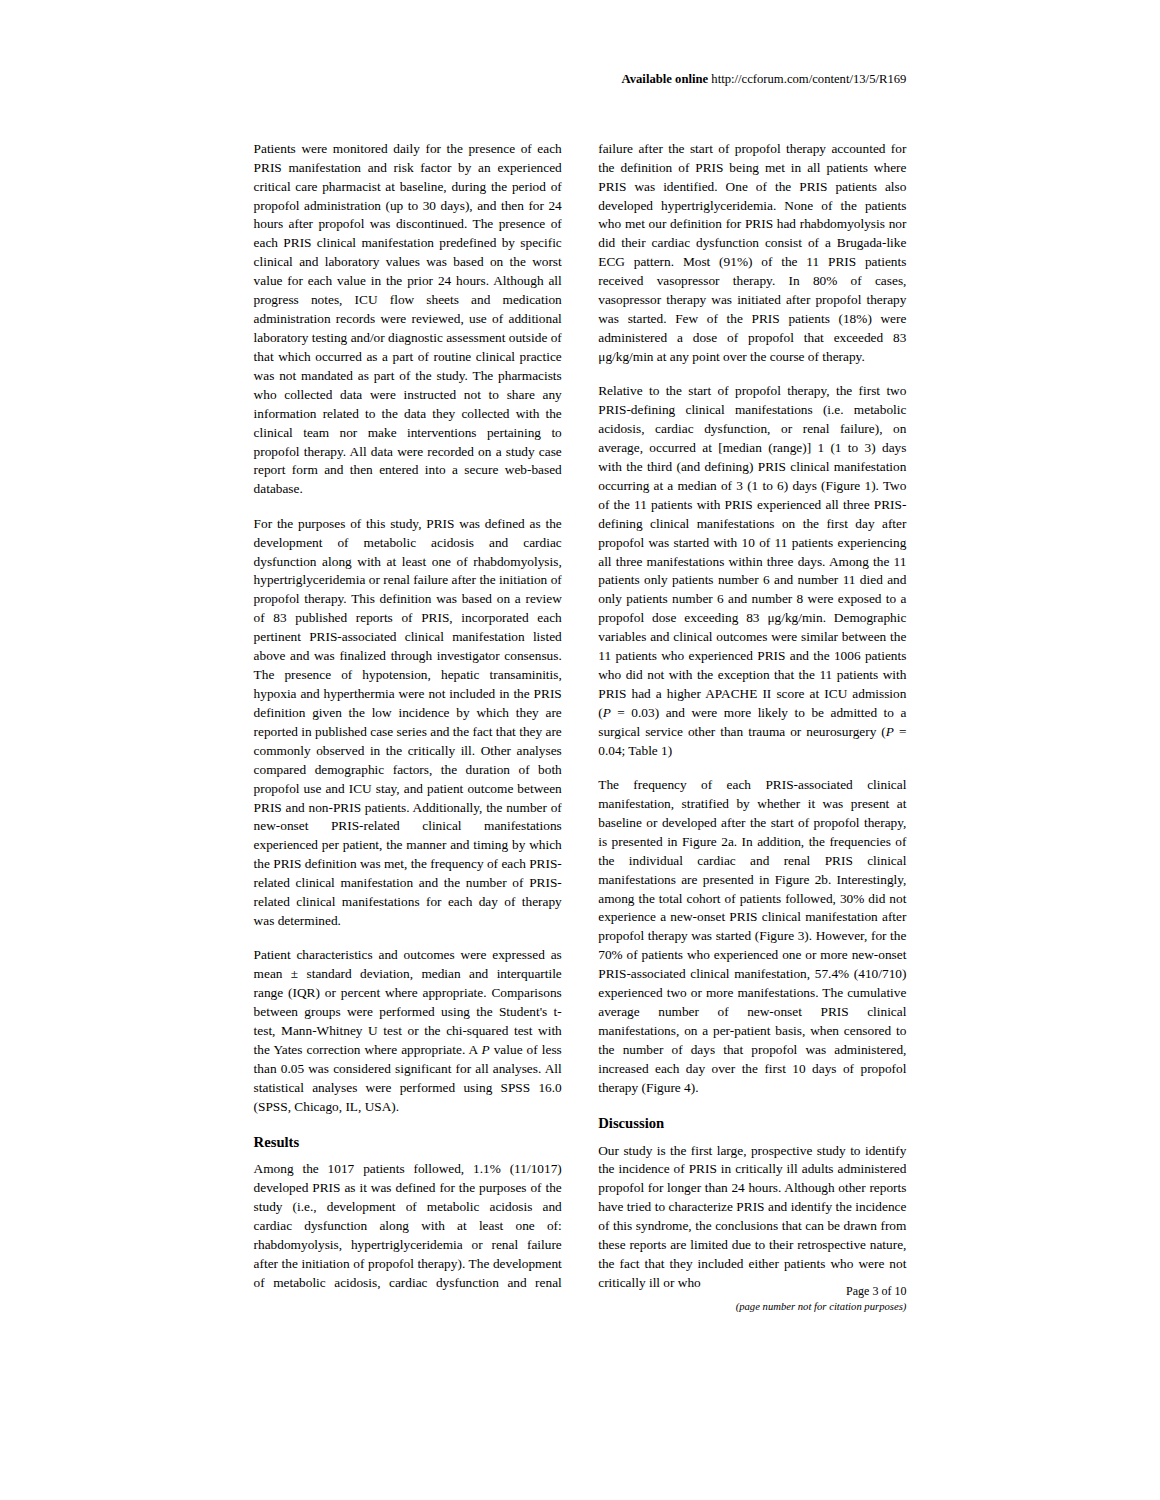Available online http://ccforum.com/content/13/5/R169
Patients were monitored daily for the presence of each PRIS manifestation and risk factor by an experienced critical care pharmacist at baseline, during the period of propofol administration (up to 30 days), and then for 24 hours after propofol was discontinued. The presence of each PRIS clinical manifestation predefined by specific clinical and laboratory values was based on the worst value for each value in the prior 24 hours. Although all progress notes, ICU flow sheets and medication administration records were reviewed, use of additional laboratory testing and/or diagnostic assessment outside of that which occurred as a part of routine clinical practice was not mandated as part of the study. The pharmacists who collected data were instructed not to share any information related to the data they collected with the clinical team nor make interventions pertaining to propofol therapy. All data were recorded on a study case report form and then entered into a secure web-based database.
For the purposes of this study, PRIS was defined as the development of metabolic acidosis and cardiac dysfunction along with at least one of rhabdomyolysis, hypertriglyceridemia or renal failure after the initiation of propofol therapy. This definition was based on a review of 83 published reports of PRIS, incorporated each pertinent PRIS-associated clinical manifestation listed above and was finalized through investigator consensus. The presence of hypotension, hepatic transaminitis, hypoxia and hyperthermia were not included in the PRIS definition given the low incidence by which they are reported in published case series and the fact that they are commonly observed in the critically ill. Other analyses compared demographic factors, the duration of both propofol use and ICU stay, and patient outcome between PRIS and non-PRIS patients. Additionally, the number of new-onset PRIS-related clinical manifestations experienced per patient, the manner and timing by which the PRIS definition was met, the frequency of each PRIS-related clinical manifestation and the number of PRIS-related clinical manifestations for each day of therapy was determined.
Patient characteristics and outcomes were expressed as mean ± standard deviation, median and interquartile range (IQR) or percent where appropriate. Comparisons between groups were performed using the Student's t-test, Mann-Whitney U test or the chi-squared test with the Yates correction where appropriate. A P value of less than 0.05 was considered significant for all analyses. All statistical analyses were performed using SPSS 16.0 (SPSS, Chicago, IL, USA).
Results
Among the 1017 patients followed, 1.1% (11/1017) developed PRIS as it was defined for the purposes of the study (i.e., development of metabolic acidosis and cardiac dysfunction along with at least one of: rhabdomyolysis, hypertriglyceridemia or renal failure after the initiation of propofol therapy). The development of metabolic acidosis, cardiac dysfunction and renal failure after the start of propofol therapy accounted for the definition of PRIS being met in all patients where PRIS was identified. One of the PRIS patients also developed hypertriglyceridemia. None of the patients who met our definition for PRIS had rhabdomyolysis nor did their cardiac dysfunction consist of a Brugada-like ECG pattern. Most (91%) of the 11 PRIS patients received vasopressor therapy. In 80% of cases, vasopressor therapy was initiated after propofol therapy was started. Few of the PRIS patients (18%) were administered a dose of propofol that exceeded 83 μg/kg/min at any point over the course of therapy.
Relative to the start of propofol therapy, the first two PRIS-defining clinical manifestations (i.e. metabolic acidosis, cardiac dysfunction, or renal failure), on average, occurred at [median (range)] 1 (1 to 3) days with the third (and defining) PRIS clinical manifestation occurring at a median of 3 (1 to 6) days (Figure 1). Two of the 11 patients with PRIS experienced all three PRIS-defining clinical manifestations on the first day after propofol was started with 10 of 11 patients experiencing all three manifestations within three days. Among the 11 patients only patients number 6 and number 11 died and only patients number 6 and number 8 were exposed to a propofol dose exceeding 83 μg/kg/min. Demographic variables and clinical outcomes were similar between the 11 patients who experienced PRIS and the 1006 patients who did not with the exception that the 11 patients with PRIS had a higher APACHE II score at ICU admission (P = 0.03) and were more likely to be admitted to a surgical service other than trauma or neurosurgery (P = 0.04; Table 1)
The frequency of each PRIS-associated clinical manifestation, stratified by whether it was present at baseline or developed after the start of propofol therapy, is presented in Figure 2a. In addition, the frequencies of the individual cardiac and renal PRIS clinical manifestations are presented in Figure 2b. Interestingly, among the total cohort of patients followed, 30% did not experience a new-onset PRIS clinical manifestation after propofol therapy was started (Figure 3). However, for the 70% of patients who experienced one or more new-onset PRIS-associated clinical manifestation, 57.4% (410/710) experienced two or more manifestations. The cumulative average number of new-onset PRIS clinical manifestations, on a per-patient basis, when censored to the number of days that propofol was administered, increased each day over the first 10 days of propofol therapy (Figure 4).
Discussion
Our study is the first large, prospective study to identify the incidence of PRIS in critically ill adults administered propofol for longer than 24 hours. Although other reports have tried to characterize PRIS and identify the incidence of this syndrome, the conclusions that can be drawn from these reports are limited due to their retrospective nature, the fact that they included either patients who were not critically ill or who
Page 3 of 10
(page number not for citation purposes)